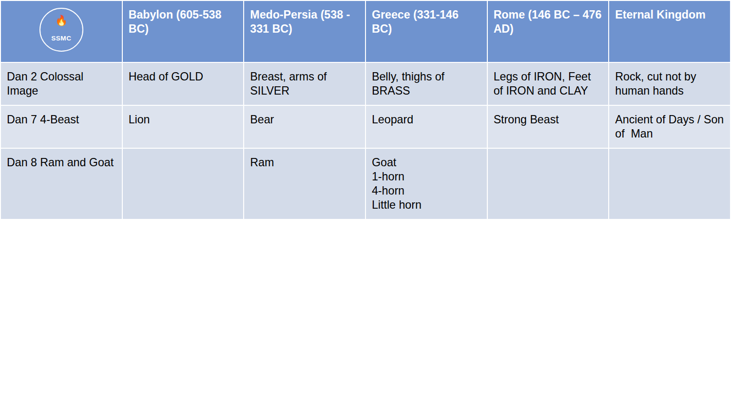| 🔥 SSMC | Babylon (605-538 BC) | Medo-Persia (538 - 331 BC) | Greece (331-146 BC) | Rome (146 BC – 476 AD) | Eternal Kingdom |
| --- | --- | --- | --- | --- | --- |
| Dan 2 Colossal Image | Head of GOLD | Breast, arms of SILVER | Belly, thighs of BRASS | Legs of IRON, Feet of IRON and CLAY | Rock, cut not by human hands |
| Dan 7 4-Beast | Lion | Bear | Leopard | Strong Beast | Ancient of Days / Son of Man |
| Dan 8 Ram and Goat | | Ram | Goat 1-horn 4-horn Little horn | | |